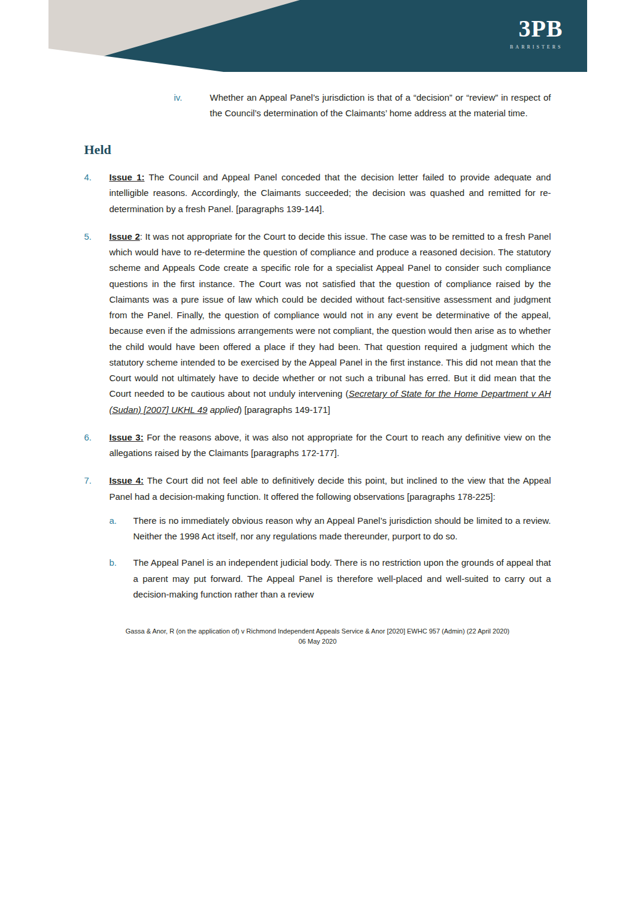3PB
Barristers
iv.
Whether an Appeal Panel’s jurisdiction is that of a “decision” or “review” in respect of the Council’s determination of the Claimants’ home address at the material time.
Held
Issue 1: The Council and Appeal Panel conceded that the decision letter failed to provide adequate and intelligible reasons. Accordingly, the Claimants succeeded; the decision was quashed and remitted for re-determination by a fresh Panel. [paragraphs 139-144].
Issue 2: It was not appropriate for the Court to decide this issue. The case was to be remitted to a fresh Panel which would have to re-determine the question of compliance and produce a reasoned decision. The statutory scheme and Appeals Code create a specific role for a specialist Appeal Panel to consider such compliance questions in the first instance. The Court was not satisfied that the question of compliance raised by the Claimants was a pure issue of law which could be decided without fact-sensitive assessment and judgment from the Panel. Finally, the question of compliance would not in any event be determinative of the appeal, because even if the admissions arrangements were not compliant, the question would then arise as to whether the child would have been offered a place if they had been. That question required a judgment which the statutory scheme intended to be exercised by the Appeal Panel in the first instance. This did not mean that the Court would not ultimately have to decide whether or not such a tribunal has erred. But it did mean that the Court needed to be cautious about not unduly intervening (Secretary of State for the Home Department v AH (Sudan) [2007] UKHL 49 applied) [paragraphs 149-171]
Issue 3: For the reasons above, it was also not appropriate for the Court to reach any definitive view on the allegations raised by the Claimants [paragraphs 172-177].
Issue 4: The Court did not feel able to definitively decide this point, but inclined to the view that the Appeal Panel had a decision-making function. It offered the following observations [paragraphs 178-225]:
There is no immediately obvious reason why an Appeal Panel’s jurisdiction should be limited to a review. Neither the 1998 Act itself, nor any regulations made thereunder, purport to do so.
The Appeal Panel is an independent judicial body. There is no restriction upon the grounds of appeal that a parent may put forward. The Appeal Panel is therefore well-placed and well-suited to carry out a decision-making function rather than a review
Gassa & Anor, R (on the application of) v Richmond Independent Appeals Service & Anor [2020] EWHC 957 (Admin) (22 April 2020)
06 May 2020